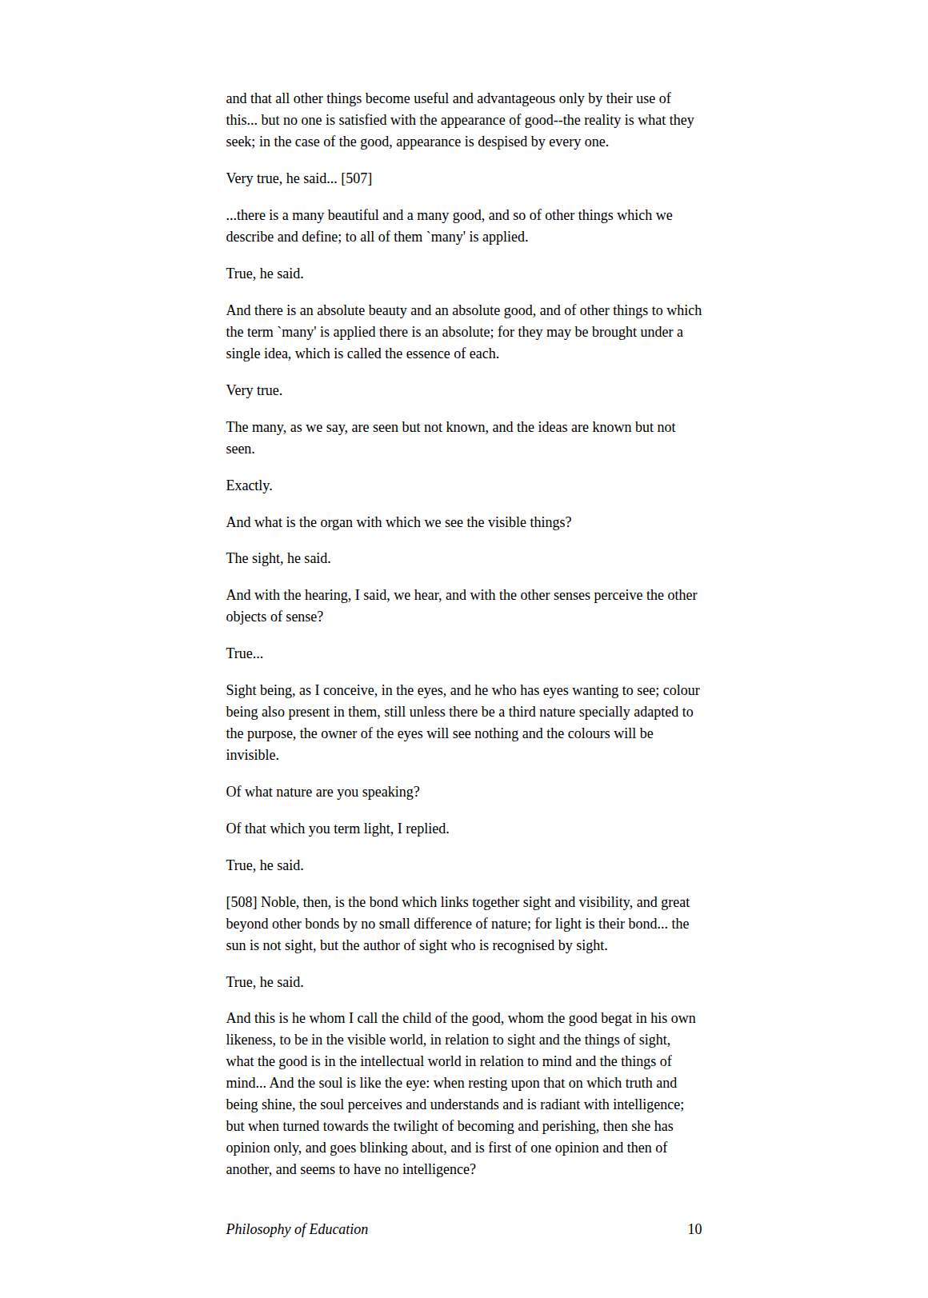and that all other things become useful and advantageous only by their use of this... but no one is satisfied with the appearance of good--the reality is what they seek; in the case of the good, appearance is despised by every one.
Very true, he said... [507]
...there is a many beautiful and a many good, and so of other things which we describe and define; to all of them `many' is applied.
True, he said.
And there is an absolute beauty and an absolute good, and of other things to which the term `many' is applied there is an absolute; for they may be brought under a single idea, which is called the essence of each.
Very true.
The many, as we say, are seen but not known, and the ideas are known but not seen.
Exactly.
And what is the organ with which we see the visible things?
The sight, he said.
And with the hearing, I said, we hear, and with the other senses perceive the other objects of sense?
True...
Sight being, as I conceive, in the eyes, and he who has eyes wanting to see; colour being also present in them, still unless there be a third nature specially adapted to the purpose, the owner of the eyes will see nothing and the colours will be invisible.
Of what nature are you speaking?
Of that which you term light, I replied.
True, he said.
[508] Noble, then, is the bond which links together sight and visibility, and great beyond other bonds by no small difference of nature; for light is their bond... the sun is not sight, but the author of sight who is recognised by sight.
True, he said.
And this is he whom I call the child of the good, whom the good begat in his own likeness, to be in the visible world, in relation to sight and the things of sight, what the good is in the intellectual world in relation to mind and the things of mind... And the soul is like the eye: when resting upon that on which truth and being shine, the soul perceives and understands and is radiant with intelligence; but when turned towards the twilight of becoming and perishing, then she has opinion only, and goes blinking about, and is first of one opinion and then of another, and seems to have no intelligence?
Philosophy of Education 10